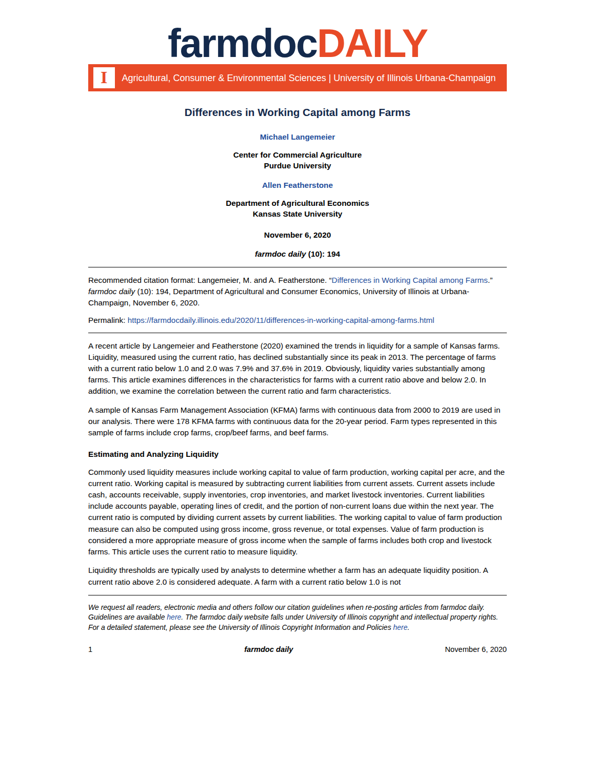farmdoc DAILY
I Agricultural, Consumer & Environmental Sciences | University of Illinois Urbana-Champaign
Differences in Working Capital among Farms
Michael Langemeier
Center for Commercial Agriculture
Purdue University
Allen Featherstone
Department of Agricultural Economics
Kansas State University
November 6, 2020
farmdoc daily (10): 194
Recommended citation format: Langemeier, M. and A. Featherstone. “Differences in Working Capital among Farms.” farmdoc daily (10): 194, Department of Agricultural and Consumer Economics, University of Illinois at Urbana-Champaign, November 6, 2020.
Permalink: https://farmdocdaily.illinois.edu/2020/11/differences-in-working-capital-among-farms.html
A recent article by Langemeier and Featherstone (2020) examined the trends in liquidity for a sample of Kansas farms. Liquidity, measured using the current ratio, has declined substantially since its peak in 2013. The percentage of farms with a current ratio below 1.0 and 2.0 was 7.9% and 37.6% in 2019. Obviously, liquidity varies substantially among farms. This article examines differences in the characteristics for farms with a current ratio above and below 2.0. In addition, we examine the correlation between the current ratio and farm characteristics.
A sample of Kansas Farm Management Association (KFMA) farms with continuous data from 2000 to 2019 are used in our analysis. There were 178 KFMA farms with continuous data for the 20-year period. Farm types represented in this sample of farms include crop farms, crop/beef farms, and beef farms.
Estimating and Analyzing Liquidity
Commonly used liquidity measures include working capital to value of farm production, working capital per acre, and the current ratio. Working capital is measured by subtracting current liabilities from current assets. Current assets include cash, accounts receivable, supply inventories, crop inventories, and market livestock inventories. Current liabilities include accounts payable, operating lines of credit, and the portion of non-current loans due within the next year. The current ratio is computed by dividing current assets by current liabilities. The working capital to value of farm production measure can also be computed using gross income, gross revenue, or total expenses. Value of farm production is considered a more appropriate measure of gross income when the sample of farms includes both crop and livestock farms. This article uses the current ratio to measure liquidity.
Liquidity thresholds are typically used by analysts to determine whether a farm has an adequate liquidity position. A current ratio above 2.0 is considered adequate. A farm with a current ratio below 1.0 is not
We request all readers, electronic media and others follow our citation guidelines when re-posting articles from farmdoc daily. Guidelines are available here. The farmdoc daily website falls under University of Illinois copyright and intellectual property rights. For a detailed statement, please see the University of Illinois Copyright Information and Policies here.
1 farmdoc daily November 6, 2020